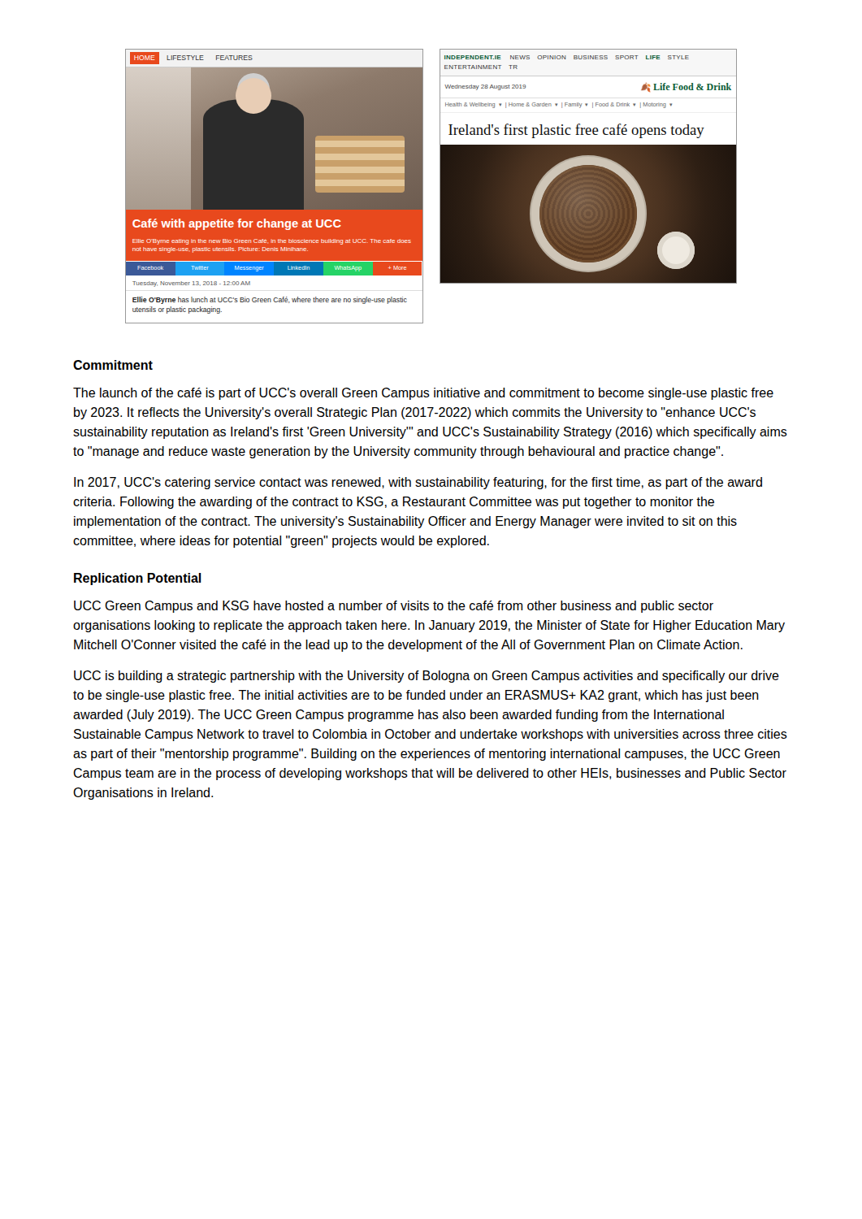HOME LIFESTYLE FEATURES
Café with appetite for change at UCC
Ellie O'Byrne eating in the new Bio Green Café, in the bioscience building at UCC. The cafe does not have single-use, plastic utensils. Picture: Denis Minihane.
Facebook Twitter Messenger LinkedIn WhatsApp + More
Tuesday, November 13, 2018 - 12:00 AM
Ellie O'Byrne has lunch at UCC's Bio Green Café, where there are no single-use plastic utensils or plastic packaging.
INDEPENDENT.IE NEWS OPINION BUSINESS SPORT LIFE STYLE ENTERTAINMENT TR
Wednesday 28 August 2019 🍂 Life Food & Drink
Health & Wellbeing ▾ | Home & Garden ▾ | Family ▾ | Food & Drink ▾ | Motoring ▾
Ireland's first plastic free café opens today
Commitment
The launch of the café is part of UCC's overall Green Campus initiative and commitment to become single-use plastic free by 2023. It reflects the University's overall Strategic Plan (2017-2022) which commits the University to "enhance UCC's sustainability reputation as Ireland's first 'Green University'" and UCC's Sustainability Strategy (2016) which specifically aims to "manage and reduce waste generation by the University community through behavioural and practice change".
In 2017, UCC's catering service contact was renewed, with sustainability featuring, for the first time, as part of the award criteria. Following the awarding of the contract to KSG, a Restaurant Committee was put together to monitor the implementation of the contract. The university's Sustainability Officer and Energy Manager were invited to sit on this committee, where ideas for potential "green" projects would be explored.
Replication Potential
UCC Green Campus and KSG have hosted a number of visits to the café from other business and public sector organisations looking to replicate the approach taken here. In January 2019, the Minister of State for Higher Education Mary Mitchell O'Conner visited the café in the lead up to the development of the All of Government Plan on Climate Action.
UCC is building a strategic partnership with the University of Bologna on Green Campus activities and specifically our drive to be single-use plastic free. The initial activities are to be funded under an ERASMUS+ KA2 grant, which has just been awarded (July 2019). The UCC Green Campus programme has also been awarded funding from the International Sustainable Campus Network to travel to Colombia in October and undertake workshops with universities across three cities as part of their "mentorship programme". Building on the experiences of mentoring international campuses, the UCC Green Campus team are in the process of developing workshops that will be delivered to other HEIs, businesses and Public Sector Organisations in Ireland.